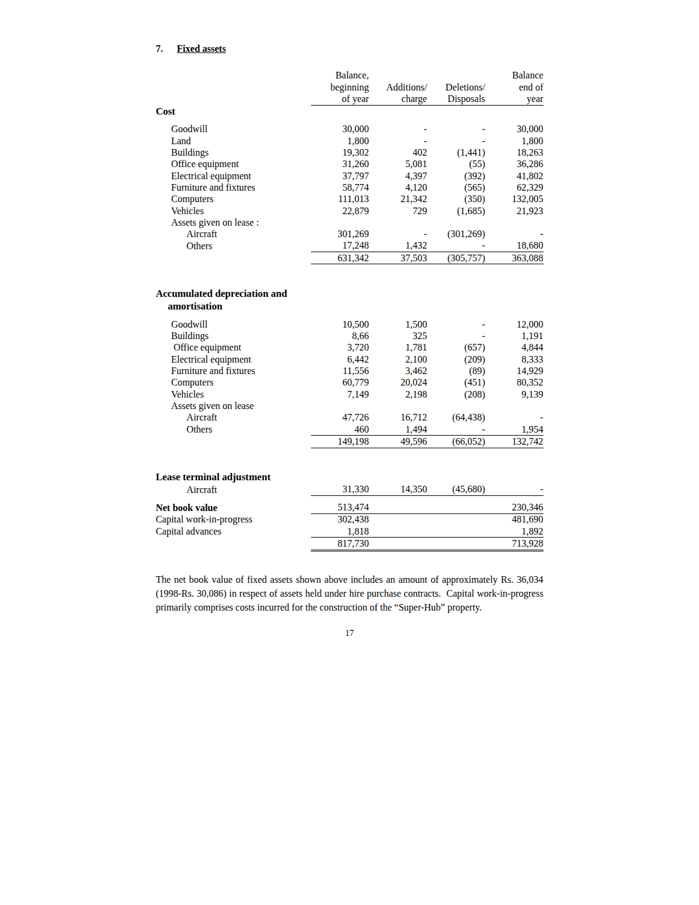7. Fixed assets
| | Balance, | | | Balance |
| | beginning | Additions/ | Deletions/ | end of |
| | of year | charge | Disposals | year |
| Cost | | | | |
| Goodwill | 30,000 | - | - | 30,000 |
| Land | 1,800 | - | - | 1,800 |
| Buildings | 19,302 | 402 | (1,441) | 18,263 |
| Office equipment | 31,260 | 5,081 | (55) | 36,286 |
| Electrical equipment | 37,797 | 4,397 | (392) | 41,802 |
| Furniture and fixtures | 58,774 | 4,120 | (565) | 62,329 |
| Computers | 111,013 | 21,342 | (350) | 132,005 |
| Vehicles | 22,879 | 729 | (1,685) | 21,923 |
| Assets given on lease : | | | | |
| Aircraft | 301,269 | - | (301,269) | - |
| Others | 17,248 | 1,432 | - | 18,680 |
| | 631,342 | 37,503 | (305,757) | 363,088 |
| Accumulated depreciation and | | | | |
| amortisation | | | | |
| Goodwill | 10,500 | 1,500 | - | 12,000 |
| Buildings | 8,66 | 325 | - | 1,191 |
| Office equipment | 3,720 | 1,781 | (657) | 4,844 |
| Electrical equipment | 6,442 | 2,100 | (209) | 8,333 |
| Furniture and fixtures | 11,556 | 3,462 | (89) | 14,929 |
| Computers | 60,779 | 20,024 | (451) | 80,352 |
| Vehicles | 7,149 | 2,198 | (208) | 9,139 |
| Assets given on lease | | | | |
| Aircraft | 47,726 | 16,712 | (64,438) | - |
| Others | 460 | 1,494 | - | 1,954 |
| | 149,198 | 49,596 | (66,052) | 132,742 |
| Lease terminal adjustment | | | | |
| Aircraft | 31,330 | 14,350 | (45,680) | - |
| Net book value | 513,474 | | | 230,346 |
| Capital work-in-progress | 302,438 | | | 481,690 |
| Capital advances | 1,818 | | | 1,892 |
| | 817,730 | | | 713,928 |
The net book value of fixed assets shown above includes an amount of approximately Rs. 36,034 (1998-Rs. 30,086) in respect of assets held under hire purchase contracts. Capital work-in-progress primarily comprises costs incurred for the construction of the “Super-Hub” property.
17